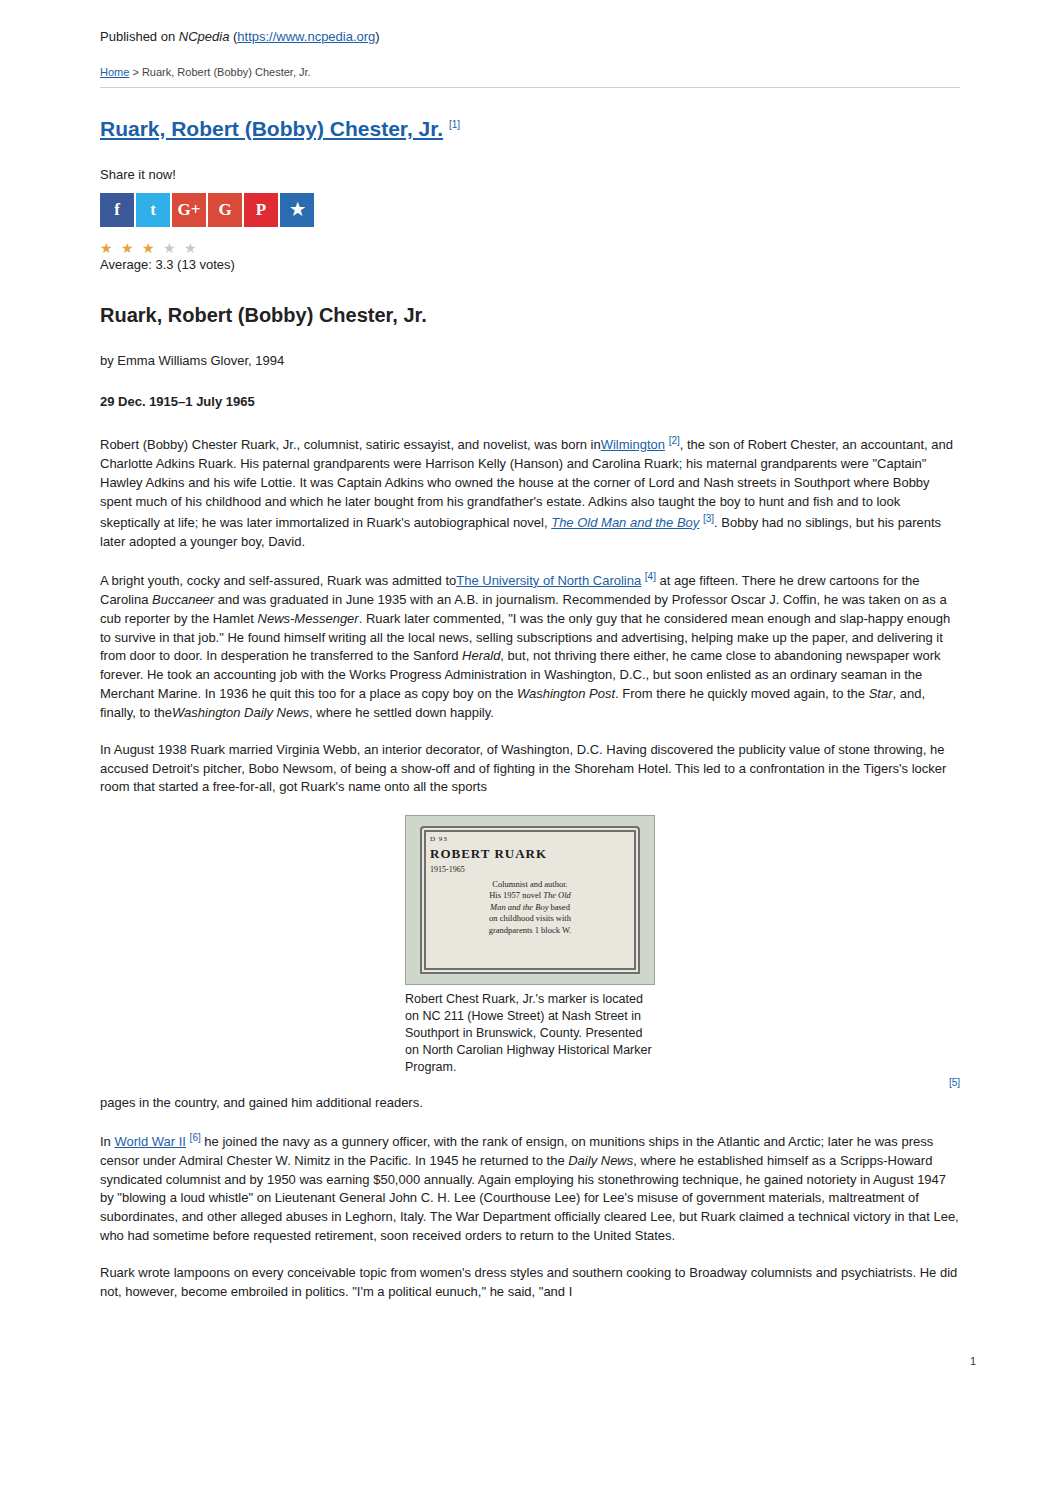Published on NCpedia (https://www.ncpedia.org)
Home > Ruark, Robert (Bobby) Chester, Jr.
Ruark, Robert (Bobby) Chester, Jr. [1]
Share it now!
ftG+GP★
★ ★ ★ ★ ★
Average: 3.3 (13 votes)
Ruark, Robert (Bobby) Chester, Jr.
by Emma Williams Glover, 1994
29 Dec. 1915–1 July 1965
Robert (Bobby) Chester Ruark, Jr., columnist, satiric essayist, and novelist, was born inWilmington [2], the son of Robert Chester, an accountant, and Charlotte Adkins Ruark. His paternal grandparents were Harrison Kelly (Hanson) and Carolina Ruark; his maternal grandparents were "Captain" Hawley Adkins and his wife Lottie. It was Captain Adkins who owned the house at the corner of Lord and Nash streets in Southport where Bobby spent much of his childhood and which he later bought from his grandfather's estate. Adkins also taught the boy to hunt and fish and to look skeptically at life; he was later immortalized in Ruark's autobiographical novel, The Old Man and the Boy [3]. Bobby had no siblings, but his parents later adopted a younger boy, David.
A bright youth, cocky and self-assured, Ruark was admitted toThe University of North Carolina [4] at age fifteen. There he drew cartoons for the Carolina Buccaneer and was graduated in June 1935 with an A.B. in journalism. Recommended by Professor Oscar J. Coffin, he was taken on as a cub reporter by the Hamlet News-Messenger. Ruark later commented, "I was the only guy that he considered mean enough and slap-happy enough to survive in that job." He found himself writing all the local news, selling subscriptions and advertising, helping make up the paper, and delivering it from door to door. In desperation he transferred to the Sanford Herald, but, not thriving there either, he came close to abandoning newspaper work forever. He took an accounting job with the Works Progress Administration in Washington, D.C., but soon enlisted as an ordinary seaman in the Merchant Marine. In 1936 he quit this too for a place as copy boy on the Washington Post. From there he quickly moved again, to the Star, and, finally, to theWashington Daily News, where he settled down happily.
In August 1938 Ruark married Virginia Webb, an interior decorator, of Washington, D.C. Having discovered the publicity value of stone throwing, he accused Detroit's pitcher, Bobo Newsom, of being a show-off and of fighting in the Shoreham Hotel. This led to a confrontation in the Tigers's locker room that started a free-for-all, got Ruark's name onto all the sports
D 93
ROBERT RUARK
1915-1965
Columnist and author.
His 1957 novel The Old
Man and the Boy based
on childhood visits with
grandparents 1 block W.
Robert Chest Ruark, Jr.'s marker is located on NC 211 (Howe Street) at Nash Street in Southport in Brunswick, County. Presented on North Carolian Highway Historical Marker Program.
pages in the country, and gained him additional readers. [5]
In World War II [6] he joined the navy as a gunnery officer, with the rank of ensign, on munitions ships in the Atlantic and Arctic; later he was press censor under Admiral Chester W. Nimitz in the Pacific. In 1945 he returned to the Daily News, where he established himself as a Scripps-Howard syndicated columnist and by 1950 was earning $50,000 annually. Again employing his stonethrowing technique, he gained notoriety in August 1947 by "blowing a loud whistle" on Lieutenant General John C. H. Lee (Courthouse Lee) for Lee's misuse of government materials, maltreatment of subordinates, and other alleged abuses in Leghorn, Italy. The War Department officially cleared Lee, but Ruark claimed a technical victory in that Lee, who had sometime before requested retirement, soon received orders to return to the United States.
Ruark wrote lampoons on every conceivable topic from women's dress styles and southern cooking to Broadway columnists and psychiatrists. He did not, however, become embroiled in politics. "I'm a political eunuch," he said, "and I
1